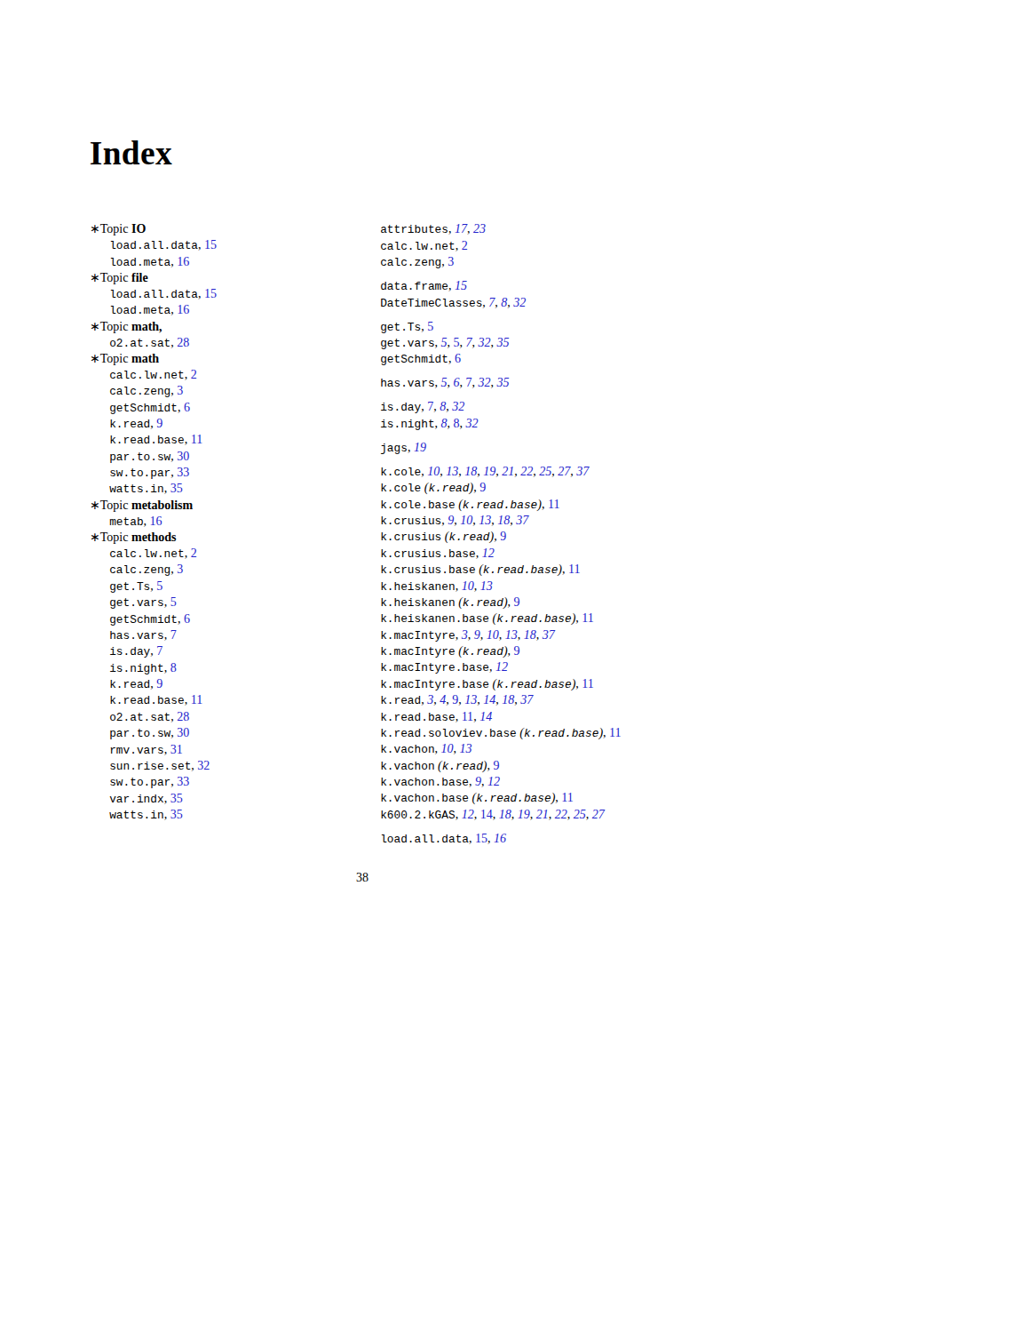Index
∗Topic IO
load.all.data, 15
load.meta, 16
∗Topic file
load.all.data, 15
load.meta, 16
∗Topic math,
o2.at.sat, 28
∗Topic math
calc.lw.net, 2
calc.zeng, 3
getSchmidt, 6
k.read, 9
k.read.base, 11
par.to.sw, 30
sw.to.par, 33
watts.in, 35
∗Topic metabolism
metab, 16
∗Topic methods
calc.lw.net, 2
calc.zeng, 3
get.Ts, 5
get.vars, 5
getSchmidt, 6
has.vars, 7
is.day, 7
is.night, 8
k.read, 9
k.read.base, 11
o2.at.sat, 28
par.to.sw, 30
rmv.vars, 31
sun.rise.set, 32
sw.to.par, 33
var.indx, 35
watts.in, 35
attributes, 17, 23
calc.lw.net, 2
calc.zeng, 3
data.frame, 15
DateTimeClasses, 7, 8, 32
get.Ts, 5
get.vars, 5, 5, 7, 32, 35
getSchmidt, 6
has.vars, 5, 6, 7, 32, 35
is.day, 7, 8, 32
is.night, 8, 8, 32
jags, 19
k.cole, 10, 13, 18, 19, 21, 22, 25, 27, 37
k.cole (k.read), 9
k.cole.base (k.read.base), 11
k.crusius, 9, 10, 13, 18, 37
k.crusius (k.read), 9
k.crusius.base, 12
k.crusius.base (k.read.base), 11
k.heiskanen, 10, 13
k.heiskanen (k.read), 9
k.heiskanen.base (k.read.base), 11
k.macIntyre, 3, 9, 10, 13, 18, 37
k.macIntyre (k.read), 9
k.macIntyre.base, 12
k.macIntyre.base (k.read.base), 11
k.read, 3, 4, 9, 13, 14, 18, 37
k.read.base, 11, 14
k.read.soloviev.base (k.read.base), 11
k.vachon, 10, 13
k.vachon (k.read), 9
k.vachon.base, 9, 12
k.vachon.base (k.read.base), 11
k600.2.kGAS, 12, 14, 18, 19, 21, 22, 25, 27
load.all.data, 15, 16
38